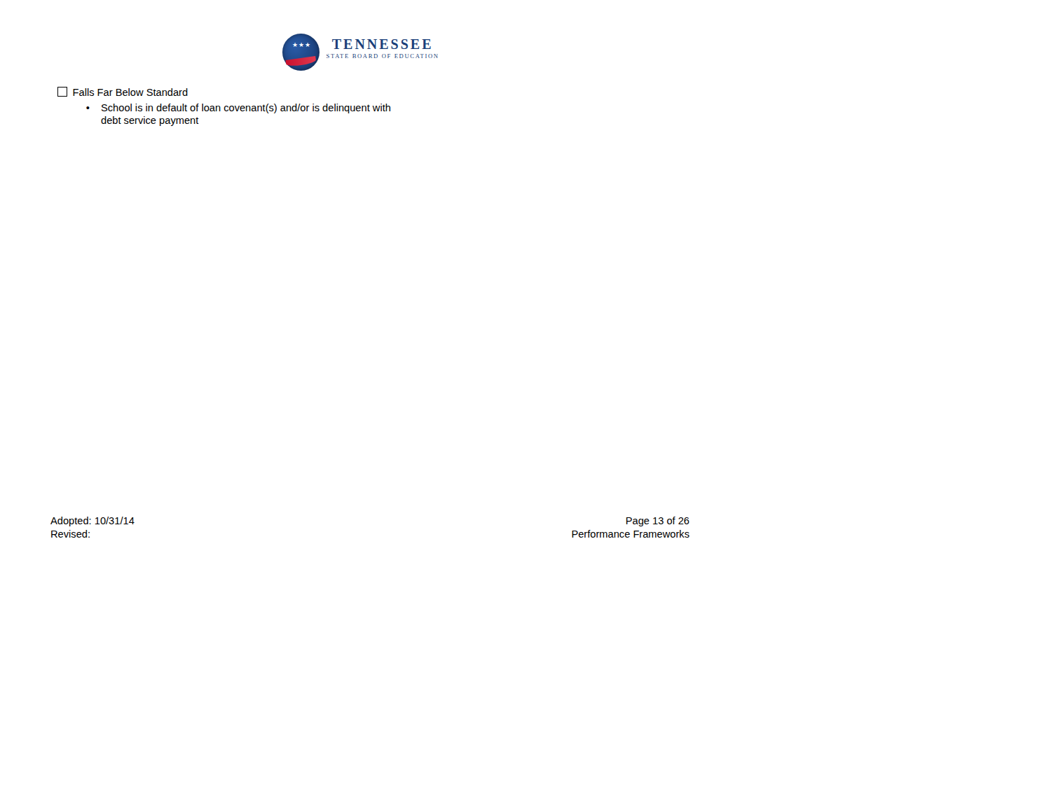★★★
TENNESSEE
STATE BOARD OF EDUCATION
Falls Far Below Standard
School is in default of loan covenant(s) and/or is delinquent with debt service payment
Adopted: 10/31/14
Page 13 of 26
Revised:
Performance Frameworks